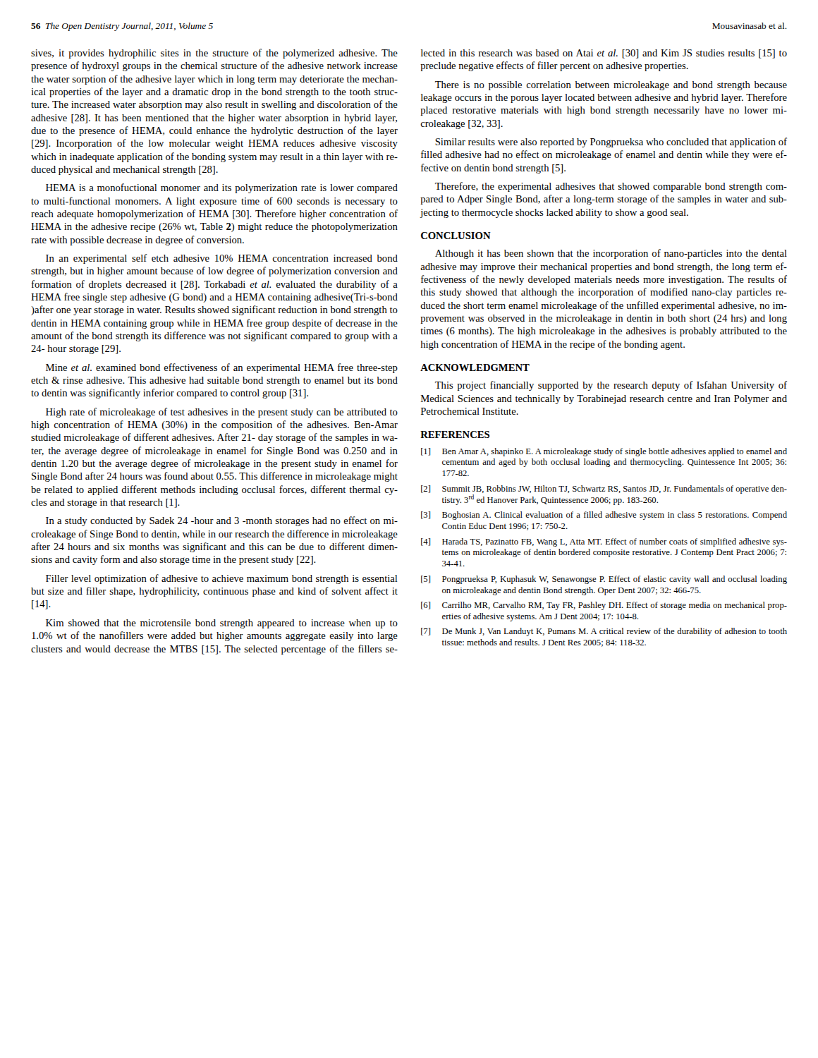56 The Open Dentistry Journal, 2011, Volume 5
Mousavinasab et al.
sives, it provides hydrophilic sites in the structure of the polymerized adhesive. The presence of hydroxyl groups in the chemical structure of the adhesive network increase the water sorption of the adhesive layer which in long term may deteriorate the mechanical properties of the layer and a dramatic drop in the bond strength to the tooth structure. The increased water absorption may also result in swelling and discoloration of the adhesive [28]. It has been mentioned that the higher water absorption in hybrid layer, due to the presence of HEMA, could enhance the hydrolytic destruction of the layer [29]. Incorporation of the low molecular weight HEMA reduces adhesive viscosity which in inadequate application of the bonding system may result in a thin layer with reduced physical and mechanical strength [28].
HEMA is a monofuctional monomer and its polymerization rate is lower compared to multi-functional monomers. A light exposure time of 600 seconds is necessary to reach adequate homopolymerization of HEMA [30]. Therefore higher concentration of HEMA in the adhesive recipe (26% wt, Table 2) might reduce the photopolymerization rate with possible decrease in degree of conversion.
In an experimental self etch adhesive 10% HEMA concentration increased bond strength, but in higher amount because of low degree of polymerization conversion and formation of droplets decreased it [28]. Torkabadi et al. evaluated the durability of a HEMA free single step adhesive (G bond) and a HEMA containing adhesive(Tri-s-bond )after one year storage in water. Results showed significant reduction in bond strength to dentin in HEMA containing group while in HEMA free group despite of decrease in the amount of the bond strength its difference was not significant compared to group with a 24- hour storage [29].
Mine et al. examined bond effectiveness of an experimental HEMA free three-step etch & rinse adhesive. This adhesive had suitable bond strength to enamel but its bond to dentin was significantly inferior compared to control group [31].
High rate of microleakage of test adhesives in the present study can be attributed to high concentration of HEMA (30%) in the composition of the adhesives. Ben-Amar studied microleakage of different adhesives. After 21- day storage of the samples in water, the average degree of microleakage in enamel for Single Bond was 0.250 and in dentin 1.20 but the average degree of microleakage in the present study in enamel for Single Bond after 24 hours was found about 0.55. This difference in microleakage might be related to applied different methods including occlusal forces, different thermal cycles and storage in that research [1].
In a study conducted by Sadek 24 -hour and 3 -month storages had no effect on microleakage of Singe Bond to dentin, while in our research the difference in microleakage after 24 hours and six months was significant and this can be due to different dimensions and cavity form and also storage time in the present study [22].
Filler level optimization of adhesive to achieve maximum bond strength is essential but size and filler shape, hydrophilicity, continuous phase and kind of solvent affect it [14].
Kim showed that the microtensile bond strength appeared to increase when up to 1.0% wt of the nanofillers were added but higher amounts aggregate easily into large clusters and would decrease the MTBS [15]. The selected percentage of the fillers selected in this research was based on Atai et al. [30] and Kim JS studies results [15] to preclude negative effects of filler percent on adhesive properties.
There is no possible correlation between microleakage and bond strength because leakage occurs in the porous layer located between adhesive and hybrid layer. Therefore placed restorative materials with high bond strength necessarily have no lower microleakage [32, 33].
Similar results were also reported by Pongprueksa who concluded that application of filled adhesive had no effect on microleakage of enamel and dentin while they were effective on dentin bond strength [5].
Therefore, the experimental adhesives that showed comparable bond strength compared to Adper Single Bond, after a long-term storage of the samples in water and subjecting to thermocycle shocks lacked ability to show a good seal.
Conclusion
Although it has been shown that the incorporation of nano-particles into the dental adhesive may improve their mechanical properties and bond strength, the long term effectiveness of the newly developed materials needs more investigation. The results of this study showed that although the incorporation of modified nano-clay particles reduced the short term enamel microleakage of the unfilled experimental adhesive, no improvement was observed in the microleakage in dentin in both short (24 hrs) and long times (6 months). The high microleakage in the adhesives is probably attributed to the high concentration of HEMA in the recipe of the bonding agent.
Acknowledgment
This project financially supported by the research deputy of Isfahan University of Medical Sciences and technically by Torabinejad research centre and Iran Polymer and Petrochemical Institute.
References
Ben Amar A, shapinko E. A microleakage study of single bottle adhesives applied to enamel and cementum and aged by both occlusal loading and thermocycling. Quintessence Int 2005; 36: 177-82.
Summit JB, Robbins JW, Hilton TJ, Schwartz RS, Santos JD, Jr. Fundamentals of operative dentistry. 3rd ed Hanover Park, Quintessence 2006; pp. 183-260.
Boghosian A. Clinical evaluation of a filled adhesive system in class 5 restorations. Compend Contin Educ Dent 1996; 17: 750-2.
Harada TS, Pazinatto FB, Wang L, Atta MT. Effect of number coats of simplified adhesive systems on microleakage of dentin bordered composite restorative. J Contemp Dent Pract 2006; 7: 34-41.
Pongprueksa P, Kuphasuk W, Senawongse P. Effect of elastic cavity wall and occlusal loading on microleakage and dentin Bond strength. Oper Dent 2007; 32: 466-75.
Carrilho MR, Carvalho RM, Tay FR, Pashley DH. Effect of storage media on mechanical properties of adhesive systems. Am J Dent 2004; 17: 104-8.
De Munk J, Van Landuyt K, Pumans M. A critical review of the durability of adhesion to tooth tissue: methods and results. J Dent Res 2005; 84: 118-32.